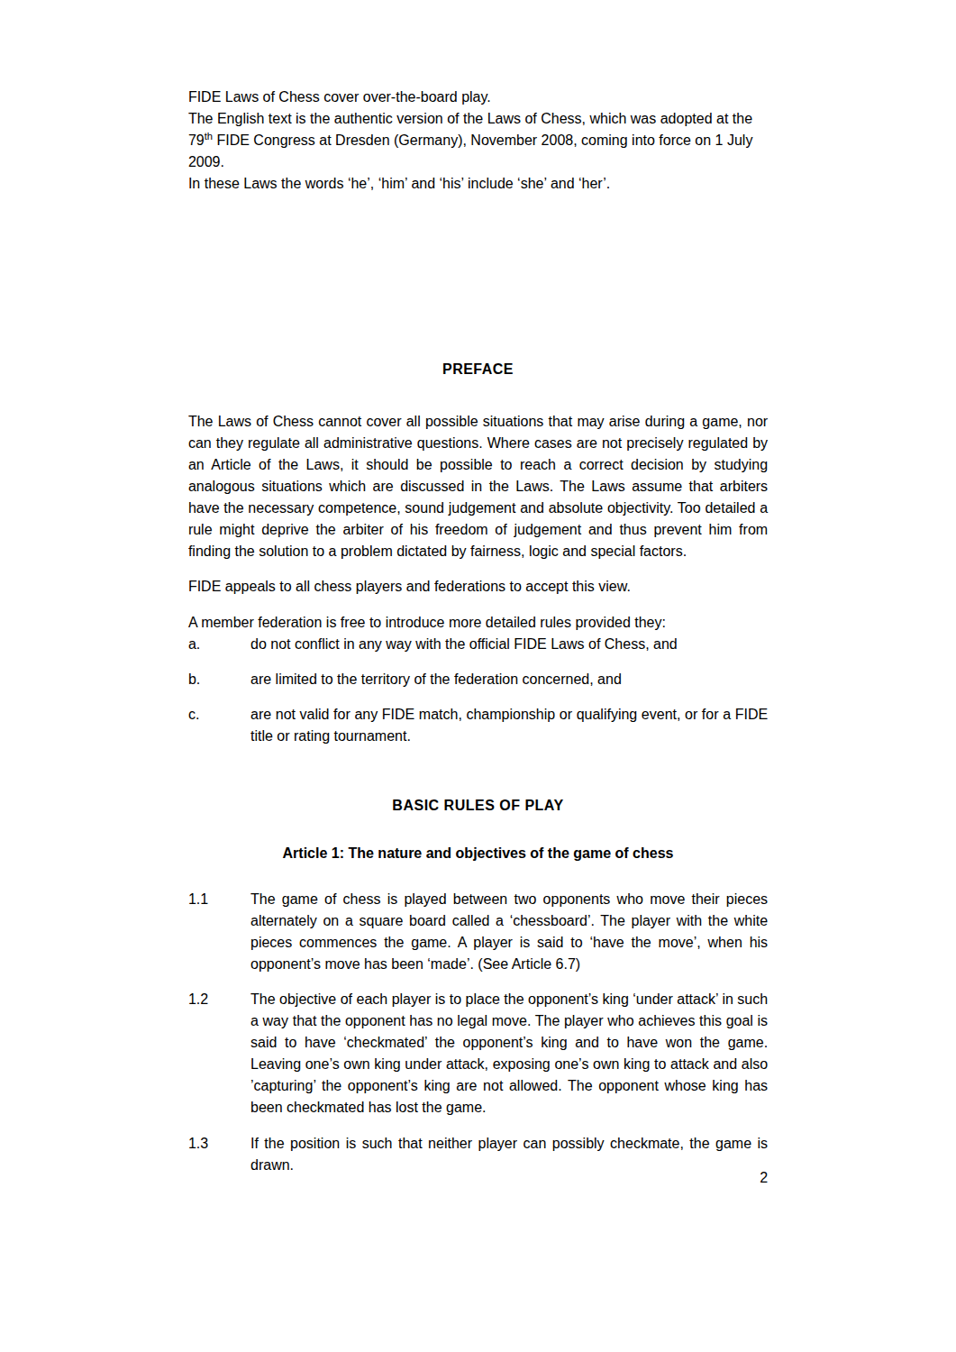FIDE Laws of Chess cover over-the-board play.
The English text is the authentic version of the Laws of Chess, which was adopted at the 79th FIDE Congress at Dresden (Germany), November 2008, coming into force on 1 July 2009.
In these Laws the words ‘he’, ‘him’ and ‘his’ include ‘she’ and ‘her’.
PREFACE
The Laws of Chess cannot cover all possible situations that may arise during a game, nor can they regulate all administrative questions. Where cases are not precisely regulated by an Article of the Laws, it should be possible to reach a correct decision by studying analogous situations which are discussed in the Laws. The Laws assume that arbiters have the necessary competence, sound judgement and absolute objectivity. Too detailed a rule might deprive the arbiter of his freedom of judgement and thus prevent him from finding the solution to a problem dictated by fairness, logic and special factors.
FIDE appeals to all chess players and federations to accept this view.
A member federation is free to introduce more detailed rules provided they:
| a. | do not conflict in any way with the official FIDE Laws of Chess, and |
| b. | are limited to the territory of the federation concerned, and |
| c. | are not valid for any FIDE match, championship or qualifying event, or for a FIDE title or rating tournament. |
BASIC RULES OF PLAY
Article 1: The nature and objectives of the game of chess
| 1.1 | The game of chess is played between two opponents who move their pieces alternately on a square board called a ‘chessboard’. The player with the white pieces commences the game. A player is said to ‘have the move’, when his opponent’s move has been ‘made’. (See Article 6.7) |
| 1.2 | The objective of each player is to place the opponent’s king ‘under attack’ in such a way that the opponent has no legal move. The player who achieves this goal is said to have ‘checkmated’ the opponent’s king and to have won the game. Leaving one’s own king under attack, exposing one’s own king to attack and also ’capturing’ the opponent’s king are not allowed. The opponent whose king has been checkmated has lost the game. |
| 1.3 | If the position is such that neither player can possibly checkmate, the game is drawn. |
2